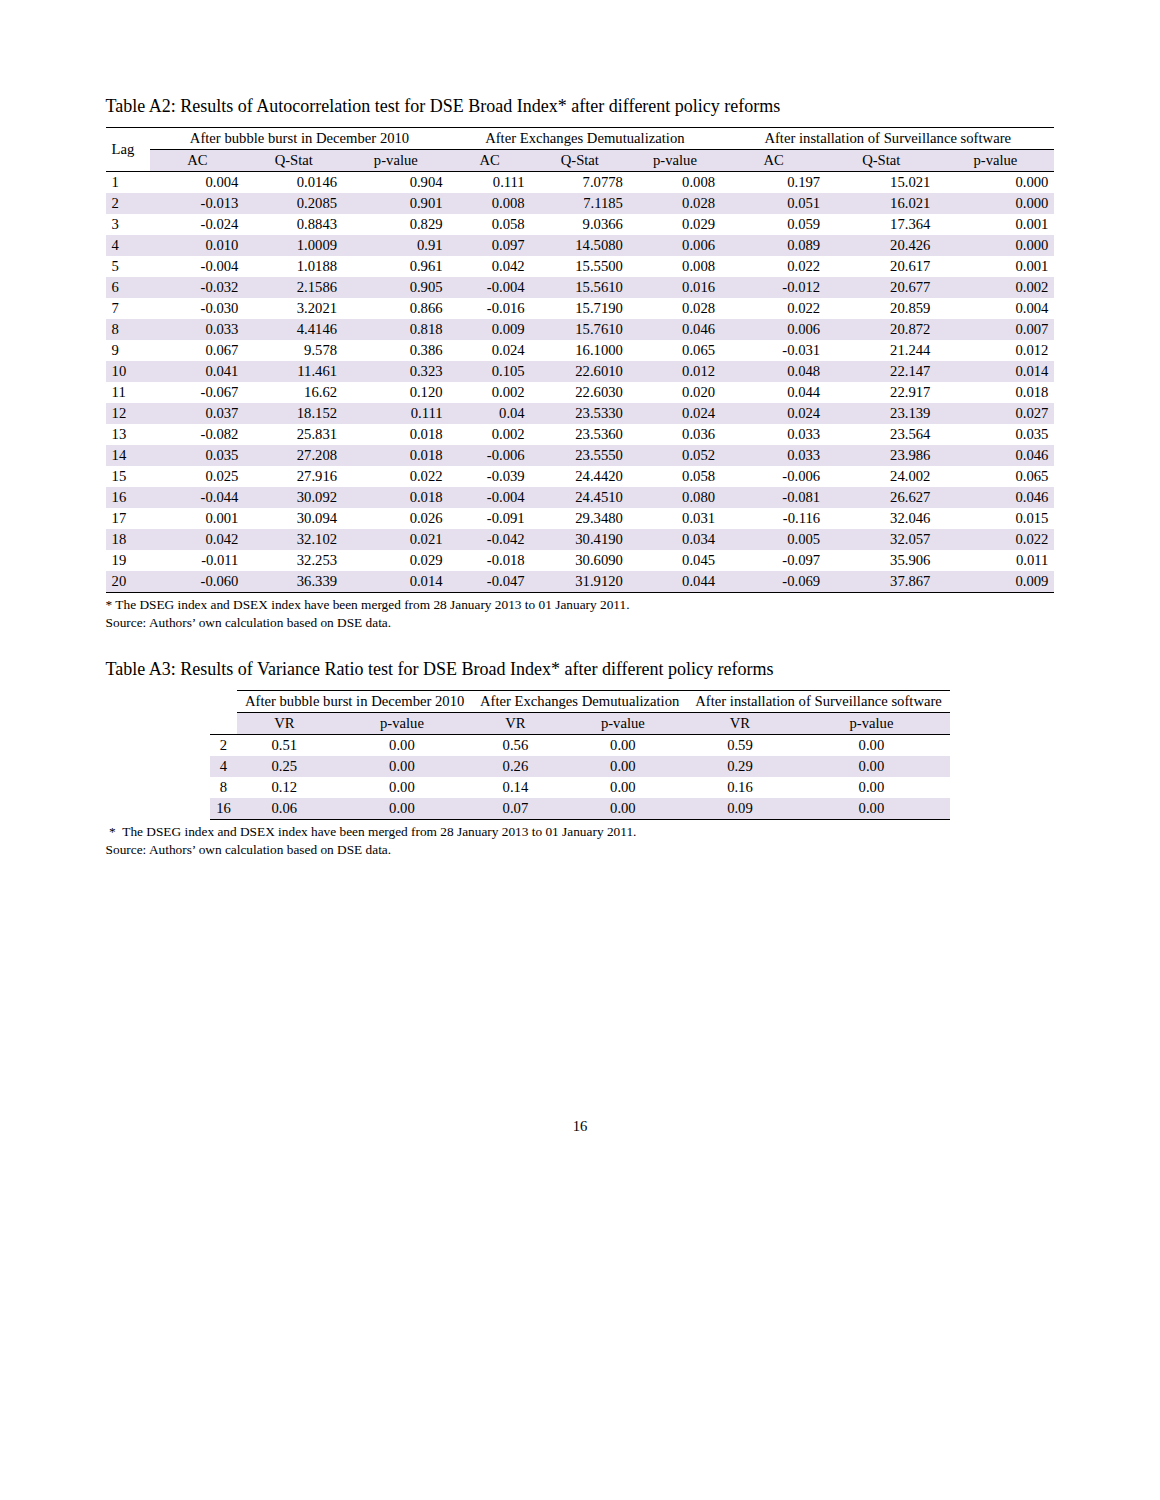Table A2: Results of Autocorrelation test for DSE Broad Index* after different policy reforms
| Lag | After bubble burst in December 2010 | After Exchanges Demutualization | After installation of Surveillance software |
| --- | --- | --- | --- |
| AC | Q-Stat | p-value | AC | Q-Stat | p-value | AC | Q-Stat | p-value |
| 1 | 0.004 | 0.0146 | 0.904 | 0.111 | 7.0778 | 0.008 | 0.197 | 15.021 | 0.000 |
| 2 | -0.013 | 0.2085 | 0.901 | 0.008 | 7.1185 | 0.028 | 0.051 | 16.021 | 0.000 |
| 3 | -0.024 | 0.8843 | 0.829 | 0.058 | 9.0366 | 0.029 | 0.059 | 17.364 | 0.001 |
| 4 | 0.010 | 1.0009 | 0.91 | 0.097 | 14.5080 | 0.006 | 0.089 | 20.426 | 0.000 |
| 5 | -0.004 | 1.0188 | 0.961 | 0.042 | 15.5500 | 0.008 | 0.022 | 20.617 | 0.001 |
| 6 | -0.032 | 2.1586 | 0.905 | -0.004 | 15.5610 | 0.016 | -0.012 | 20.677 | 0.002 |
| 7 | -0.030 | 3.2021 | 0.866 | -0.016 | 15.7190 | 0.028 | 0.022 | 20.859 | 0.004 |
| 8 | 0.033 | 4.4146 | 0.818 | 0.009 | 15.7610 | 0.046 | 0.006 | 20.872 | 0.007 |
| 9 | 0.067 | 9.578 | 0.386 | 0.024 | 16.1000 | 0.065 | -0.031 | 21.244 | 0.012 |
| 10 | 0.041 | 11.461 | 0.323 | 0.105 | 22.6010 | 0.012 | 0.048 | 22.147 | 0.014 |
| 11 | -0.067 | 16.62 | 0.120 | 0.002 | 22.6030 | 0.020 | 0.044 | 22.917 | 0.018 |
| 12 | 0.037 | 18.152 | 0.111 | 0.04 | 23.5330 | 0.024 | 0.024 | 23.139 | 0.027 |
| 13 | -0.082 | 25.831 | 0.018 | 0.002 | 23.5360 | 0.036 | 0.033 | 23.564 | 0.035 |
| 14 | 0.035 | 27.208 | 0.018 | -0.006 | 23.5550 | 0.052 | 0.033 | 23.986 | 0.046 |
| 15 | 0.025 | 27.916 | 0.022 | -0.039 | 24.4420 | 0.058 | -0.006 | 24.002 | 0.065 |
| 16 | -0.044 | 30.092 | 0.018 | -0.004 | 24.4510 | 0.080 | -0.081 | 26.627 | 0.046 |
| 17 | 0.001 | 30.094 | 0.026 | -0.091 | 29.3480 | 0.031 | -0.116 | 32.046 | 0.015 |
| 18 | 0.042 | 32.102 | 0.021 | -0.042 | 30.4190 | 0.034 | 0.005 | 32.057 | 0.022 |
| 19 | -0.011 | 32.253 | 0.029 | -0.018 | 30.6090 | 0.045 | -0.097 | 35.906 | 0.011 |
| 20 | -0.060 | 36.339 | 0.014 | -0.047 | 31.9120 | 0.044 | -0.069 | 37.867 | 0.009 |
* The DSEG index and DSEX index have been merged from 28 January 2013 to 01 January 2011.
Source: Authors’ own calculation based on DSE data.
Table A3: Results of Variance Ratio test for DSE Broad Index* after different policy reforms
| | After bubble burst in December 2010 | After Exchanges Demutualization | After installation of Surveillance software |
| --- | --- | --- | --- |
| VR | p-value | VR | p-value | VR | p-value |
| 2 | 0.51 | 0.00 | 0.56 | 0.00 | 0.59 | 0.00 |
| 4 | 0.25 | 0.00 | 0.26 | 0.00 | 0.29 | 0.00 |
| 8 | 0.12 | 0.00 | 0.14 | 0.00 | 0.16 | 0.00 |
| 16 | 0.06 | 0.00 | 0.07 | 0.00 | 0.09 | 0.00 |
* The DSEG index and DSEX index have been merged from 28 January 2013 to 01 January 2011.
Source: Authors’ own calculation based on DSE data.
16